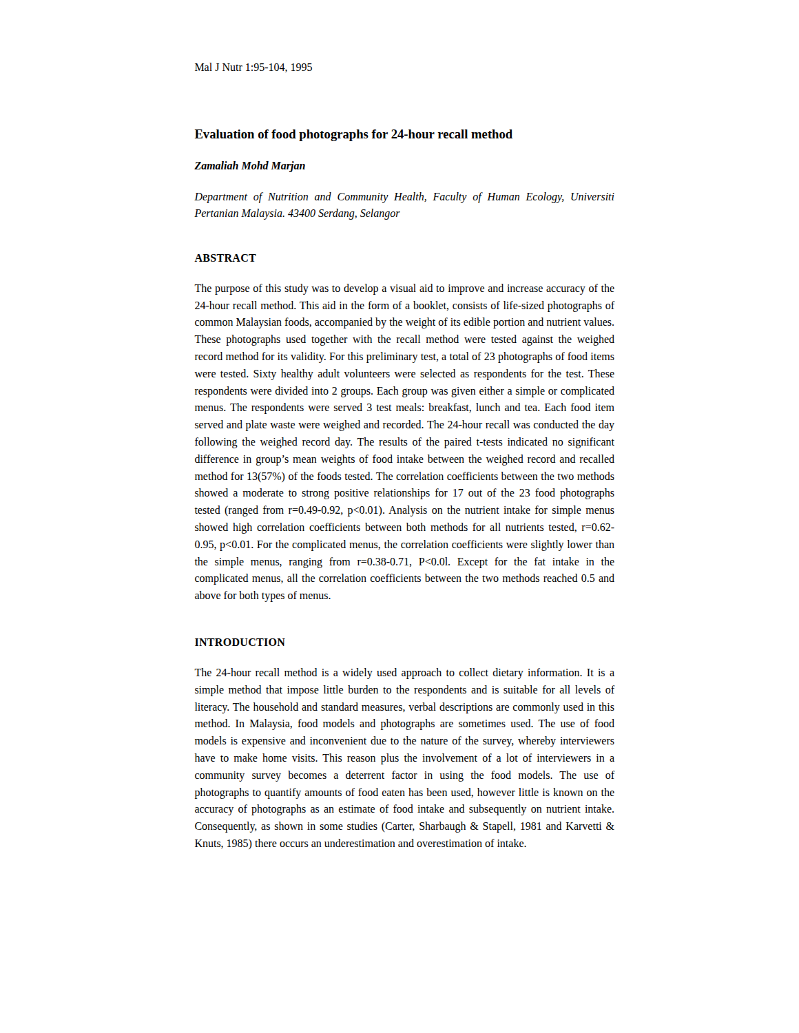Mal J Nutr 1:95-104, 1995
Evaluation of food photographs for 24-hour recall method
Zamaliah Mohd Marjan
Department of Nutrition and Community Health, Faculty of Human Ecology, Universiti Pertanian Malaysia. 43400 Serdang, Selangor
ABSTRACT
The purpose of this study was to develop a visual aid to improve and increase accuracy of the 24-hour recall method. This aid in the form of a booklet, consists of life-sized photographs of common Malaysian foods, accompanied by the weight of its edible portion and nutrient values. These photographs used together with the recall method were tested against the weighed record method for its validity. For this preliminary test, a total of 23 photographs of food items were tested. Sixty healthy adult volunteers were selected as respondents for the test. These respondents were divided into 2 groups. Each group was given either a simple or complicated menus. The respondents were served 3 test meals: breakfast, lunch and tea. Each food item served and plate waste were weighed and recorded. The 24-hour recall was conducted the day following the weighed record day. The results of the paired t-tests indicated no significant difference in group’s mean weights of food intake between the weighed record and recalled method for 13(57%) of the foods tested. The correlation coefficients between the two methods showed a moderate to strong positive relationships for 17 out of the 23 food photographs tested (ranged from r=0.49-0.92, p<0.01). Analysis on the nutrient intake for simple menus showed high correlation coefficients between both methods for all nutrients tested, r=0.62-0.95, p<0.01. For the complicated menus, the correlation coefficients were slightly lower than the simple menus, ranging from r=0.38-0.71, P<0.0l. Except for the fat intake in the complicated menus, all the correlation coefficients between the two methods reached 0.5 and above for both types of menus.
INTRODUCTION
The 24-hour recall method is a widely used approach to collect dietary information. It is a simple method that impose little burden to the respondents and is suitable for all levels of literacy. The household and standard measures, verbal descriptions are commonly used in this method. In Malaysia, food models and photographs are sometimes used. The use of food models is expensive and inconvenient due to the nature of the survey, whereby interviewers have to make home visits. This reason plus the involvement of a lot of interviewers in a community survey becomes a deterrent factor in using the food models. The use of photographs to quantify amounts of food eaten has been used, however little is known on the accuracy of photographs as an estimate of food intake and subsequently on nutrient intake. Consequently, as shown in some studies (Carter, Sharbaugh & Stapell, 1981 and Karvetti & Knuts, 1985) there occurs an underestimation and overestimation of intake.